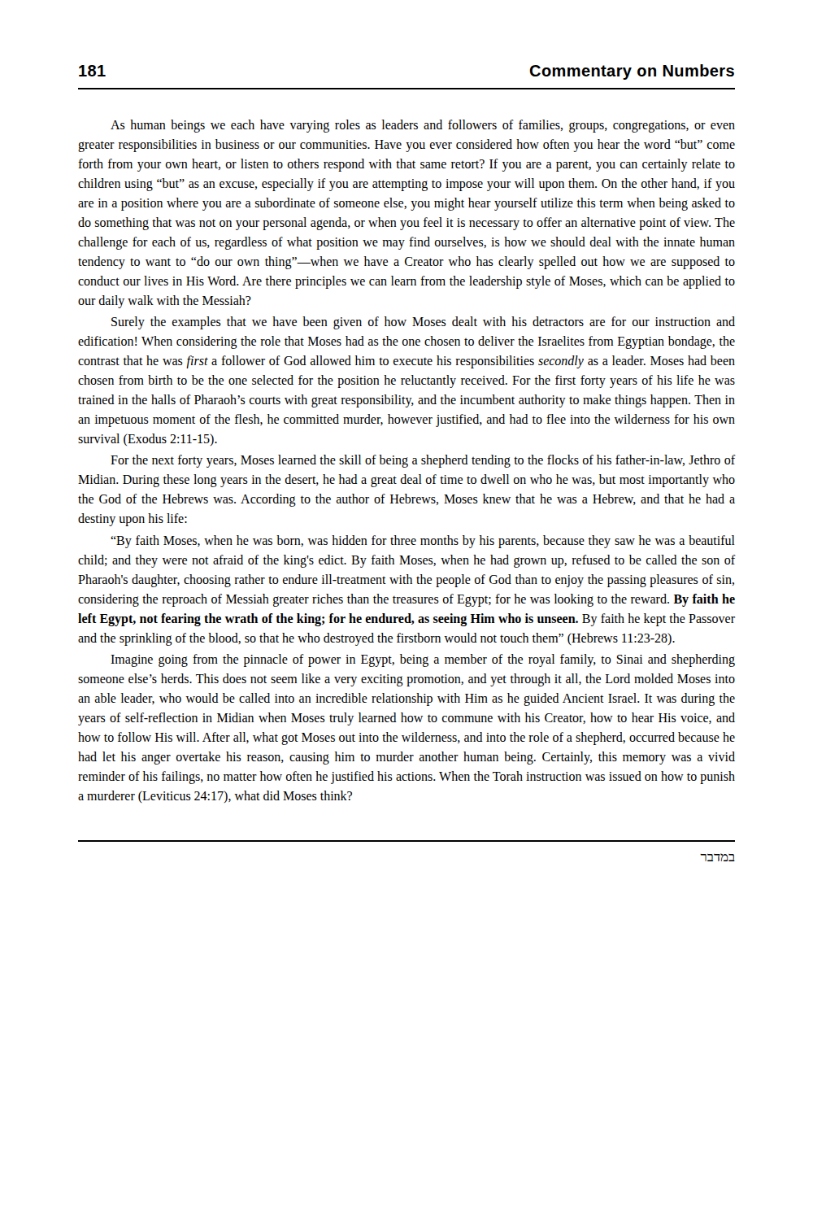181 Commentary on Numbers
As human beings we each have varying roles as leaders and followers of families, groups, congregations, or even greater responsibilities in business or our communities. Have you ever considered how often you hear the word “but” come forth from your own heart, or listen to others respond with that same retort? If you are a parent, you can certainly relate to children using “but” as an excuse, especially if you are attempting to impose your will upon them. On the other hand, if you are in a position where you are a subordinate of someone else, you might hear yourself utilize this term when being asked to do something that was not on your personal agenda, or when you feel it is necessary to offer an alternative point of view. The challenge for each of us, regardless of what position we may find ourselves, is how we should deal with the innate human tendency to want to “do our own thing”—when we have a Creator who has clearly spelled out how we are supposed to conduct our lives in His Word. Are there principles we can learn from the leadership style of Moses, which can be applied to our daily walk with the Messiah?
Surely the examples that we have been given of how Moses dealt with his detractors are for our instruction and edification! When considering the role that Moses had as the one chosen to deliver the Israelites from Egyptian bondage, the contrast that he was first a follower of God allowed him to execute his responsibilities secondly as a leader. Moses had been chosen from birth to be the one selected for the position he reluctantly received. For the first forty years of his life he was trained in the halls of Pharaoh’s courts with great responsibility, and the incumbent authority to make things happen. Then in an impetuous moment of the flesh, he committed murder, however justified, and had to flee into the wilderness for his own survival (Exodus 2:11-15).
For the next forty years, Moses learned the skill of being a shepherd tending to the flocks of his father-in-law, Jethro of Midian. During these long years in the desert, he had a great deal of time to dwell on who he was, but most importantly who the God of the Hebrews was. According to the author of Hebrews, Moses knew that he was a Hebrew, and that he had a destiny upon his life:
“By faith Moses, when he was born, was hidden for three months by his parents, because they saw he was a beautiful child; and they were not afraid of the king's edict. By faith Moses, when he had grown up, refused to be called the son of Pharaoh's daughter, choosing rather to endure ill-treatment with the people of God than to enjoy the passing pleasures of sin, considering the reproach of Messiah greater riches than the treasures of Egypt; for he was looking to the reward. By faith he left Egypt, not fearing the wrath of the king; for he endured, as seeing Him who is unseen. By faith he kept the Passover and the sprinkling of the blood, so that he who destroyed the firstborn would not touch them” (Hebrews 11:23-28).
Imagine going from the pinnacle of power in Egypt, being a member of the royal family, to Sinai and shepherding someone else’s herds. This does not seem like a very exciting promotion, and yet through it all, the Lord molded Moses into an able leader, who would be called into an incredible relationship with Him as he guided Ancient Israel. It was during the years of self-reflection in Midian when Moses truly learned how to commune with his Creator, how to hear His voice, and how to follow His will. After all, what got Moses out into the wilderness, and into the role of a shepherd, occurred because he had let his anger overtake his reason, causing him to murder another human being. Certainly, this memory was a vivid reminder of his failings, no matter how often he justified his actions. When the Torah instruction was issued on how to punish a murderer (Leviticus 24:17), what did Moses think?
במדבר